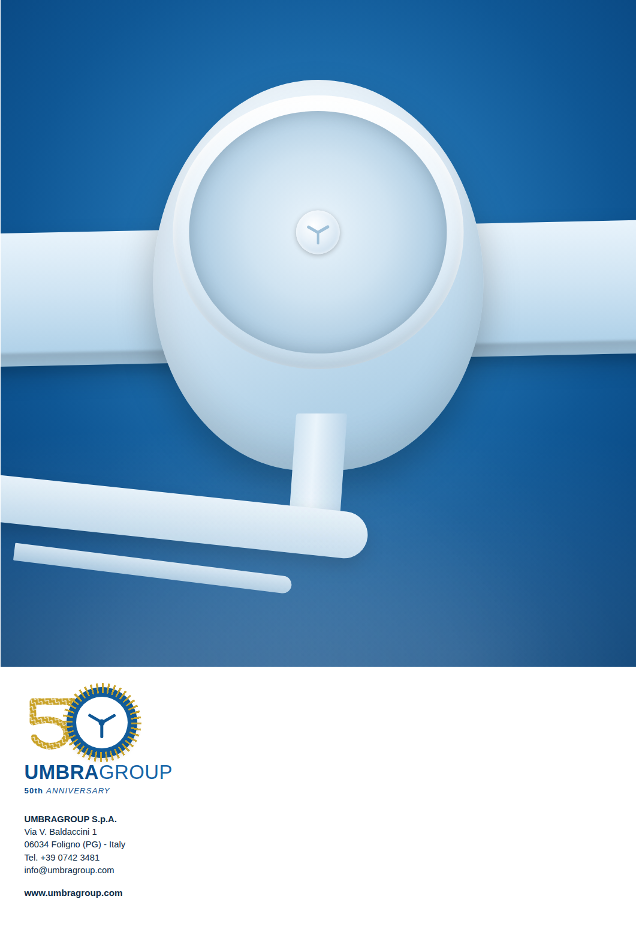UMBRA GROUP
50th ANNIVERSARY
UMBRAGROUP S.p.A.
Via V. Baldaccini 1
06034 Foligno (PG) - Italy
Tel. +39 0742 3481
info@umbragroup.com
www.umbragroup.com